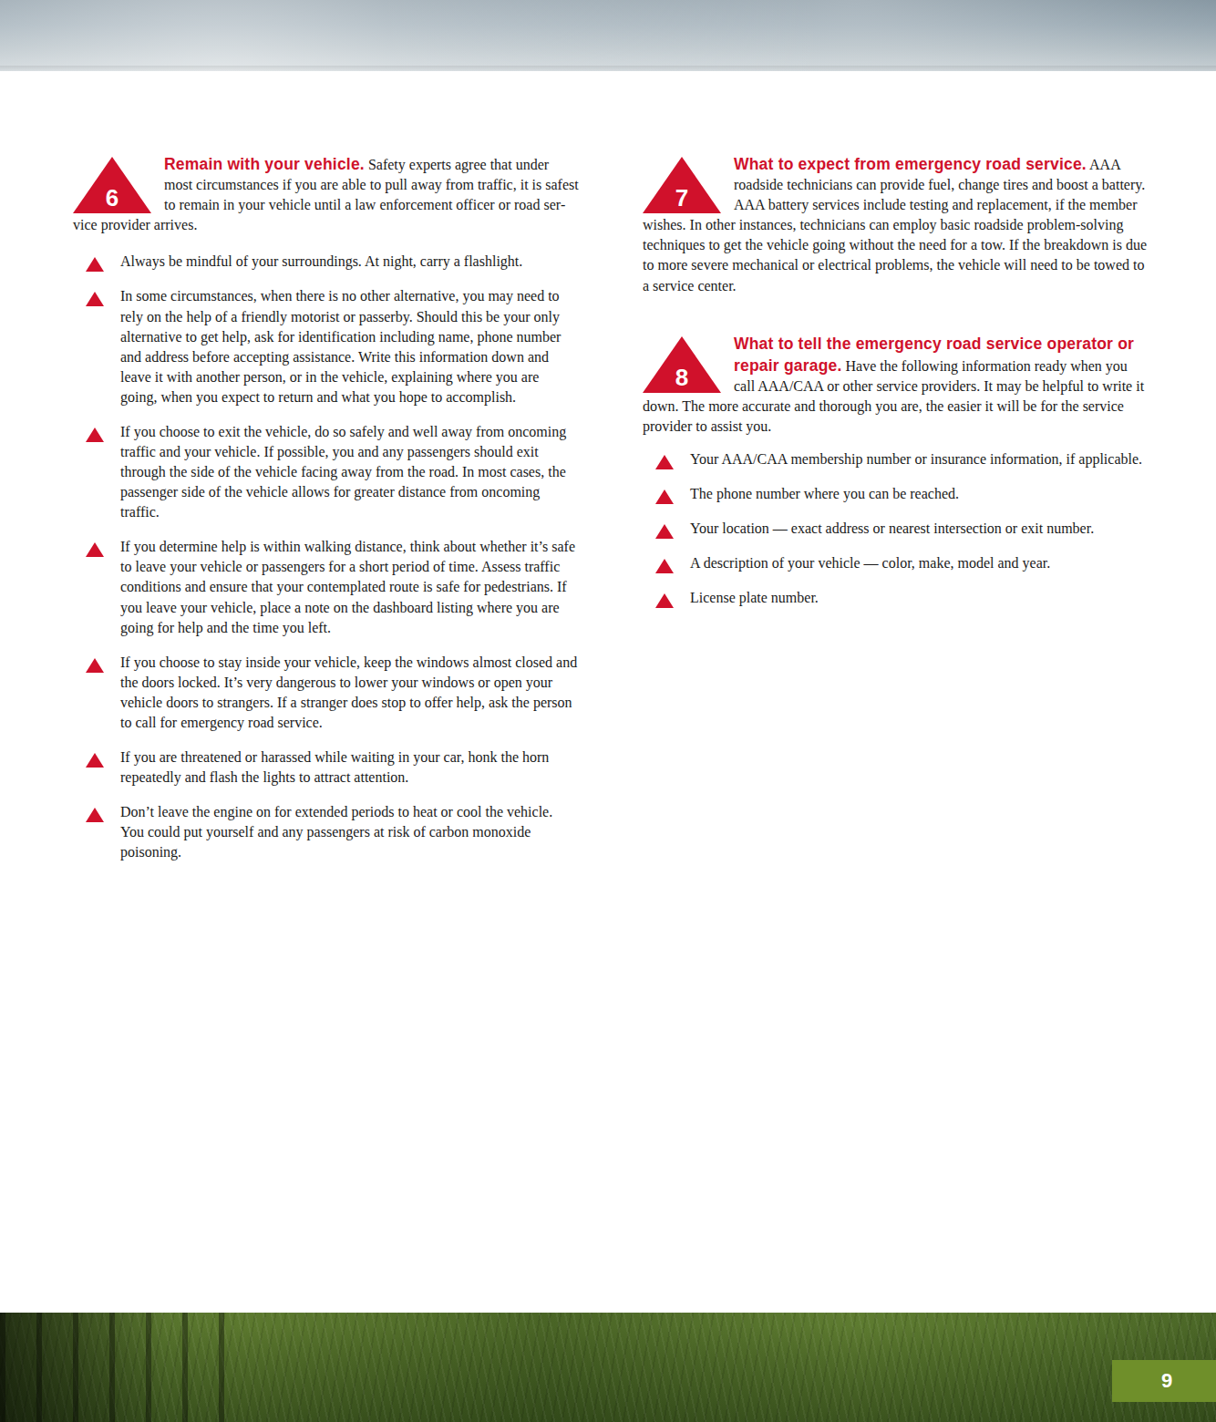6
Remain with your vehicle. Safety experts agree that under most circumstances if you are able to pull away from traffic, it is safest to remain in your vehicle until a law enforcement officer or road service provider arrives.
Always be mindful of your surroundings. At night, carry a flashlight.
In some circumstances, when there is no other alternative, you may need to rely on the help of a friendly motorist or passerby. Should this be your only alternative to get help, ask for identification including name, phone number and address before accepting assistance. Write this information down and leave it with another person, or in the vehicle, explaining where you are going, when you expect to return and what you hope to accomplish.
If you choose to exit the vehicle, do so safely and well away from oncoming traffic and your vehicle. If possible, you and any passengers should exit through the side of the vehicle facing away from the road. In most cases, the passenger side of the vehicle allows for greater distance from oncoming traffic.
If you determine help is within walking distance, think about whether it’s safe to leave your vehicle or passengers for a short period of time. Assess traffic conditions and ensure that your contemplated route is safe for pedestrians. If you leave your vehicle, place a note on the dashboard listing where you are going for help and the time you left.
If you choose to stay inside your vehicle, keep the windows almost closed and the doors locked. It’s very dangerous to lower your windows or open your vehicle doors to strangers. If a stranger does stop to offer help, ask the person to call for emergency road service.
If you are threatened or harassed while waiting in your car, honk the horn repeatedly and flash the lights to attract attention.
Don’t leave the engine on for extended periods to heat or cool the vehicle. You could put yourself and any passengers at risk of carbon monoxide poisoning.
7
What to expect from emergency road service. AAA roadside technicians can provide fuel, change tires and boost a battery. AAA battery services include testing and replacement, if the member wishes. In other instances, technicians can employ basic roadside problem-solving techniques to get the vehicle going without the need for a tow. If the breakdown is due to more severe mechanical or electrical problems, the vehicle will need to be towed to a service center.
8
What to tell the emergency road service operator or repair garage. Have the following information ready when you call AAA/CAA or other service providers. It may be helpful to write it down. The more accurate and thorough you are, the easier it will be for the service provider to assist you.
Your AAA/CAA membership number or insurance information, if applicable.
The phone number where you can be reached.
Your location — exact address or nearest intersection or exit number.
A description of your vehicle — color, make, model and year.
License plate number.
9